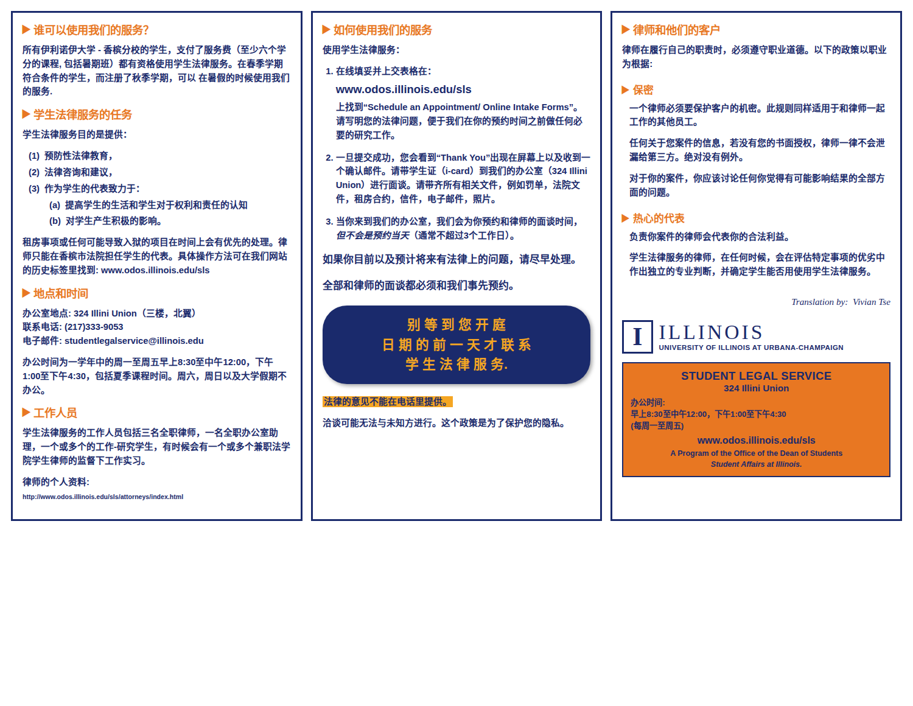谁可以使用我们的服务？
所有伊利诺伊大学 - 香槟分校的学生，支付了服务费（至少六个学分的课程, 包括暑期班）都有资格使用学生法律服务。在春季学期符合条件的学生，而注册了秋季学期，可以 在暑假的时候使用我们的服务.
学生法律服务的任务
学生法律服务目的是提供：
(1) 预防性法律教育，
(2) 法律咨询和建议，
(3) 作为学生的代表致力于：
(a) 提高学生的生活和学生对于权利和责任的认知
(b) 对学生产生积极的影响。
租房事项或任何可能导致入狱的项目在时间上会有优先的处理。律师只能在香槟市法院担任学生的代表。具体操作方法可在我们网站的历史标签里找到: www.odos.illinois.edu/sls
地点和时间
办公室地点: 324 Illini Union（三楼，北翼）
联系电话: (217)333-9053
电子邮件: studentlegalservice@illinois.edu
办公时间为一学年中的周一至周五早上8:30至中午12:00，下午1:00至下午4:30，包括夏季课程时间。周六，周日以及大学假期不办公。
工作人员
学生法律服务的工作人员包括三名全职律师，一名全职办公室助理，一个或多个的工作-研究学生，有时候会有一个或多个兼职法学院学生律师的监督下工作实习。
律师的个人资料:
http://www.odos.illinois.edu/sls/attorneys/index.html
如何使用我们的服务
使用学生法律服务：
在线填妥并上交表格在： www.odos.illinois.edu/sls 上找到“Schedule an Appointment/ Online Intake Forms”。请写明您的法律问题，便于我们在你的预约时间之前做任何必要的研究工作。
一旦提交成功，您会看到“Thank You”出现在屏幕上以及收到一个确认邮件。请带学生证（i-card）到我们的办公室（324 Illini Union）进行面谈。请带齐所有相关文件，例如罚单，法院文件，租房合约，信件，电子邮件，照片。
当你来到我们的办公室，我们会为你预约和律师的面谈时间，但不会是预约当天（通常不超过3个工作日）。
如果你目前以及预计将来有法律上的问题，请尽早处理。
全部和律师的面谈都必须和我们事先预约。
别 等 到 您 开 庭
日 期 的 前 一 天 才 联 系
学 生 法 律 服 务.
法律的意见不能在电话里提供。
洽谈可能无法与未知方进行。这个政策是为了保护您的隐私。
律师和他们的客户
律师在履行自己的职责时，必须遵守职业道德。以下的政策以职业为根据:
保密
一个律师必须要保护客户的机密。此规则同样适用于和律师一起工作的其他员工。
任何关于您案件的信息，若没有您的书面授权，律师一律不会泄漏给第三方。绝对没有例外。
对于你的案件，你应该讨论任何你觉得有可能影响结果的全部方面的问题。
热心的代表
负责你案件的律师会代表你的合法利益。
学生法律服务的律师，在任何时候，会在评估特定事项的优劣中作出独立的专业判断，并确定学生能否用使用学生法律服务。
Translation by: Vivian Tse
I
ILLINOIS
UNIVERSITY OF ILLINOIS AT URBANA-CHAMPAIGN
STUDENT LEGAL SERVICE
324 Illini Union
办公时间:
早上8:30至中午12:00，下午1:00至下午4:30
(每周一至周五)
www.odos.illinois.edu/sls
A Program of the Office of the Dean of Students
Student Affairs at Illinois.